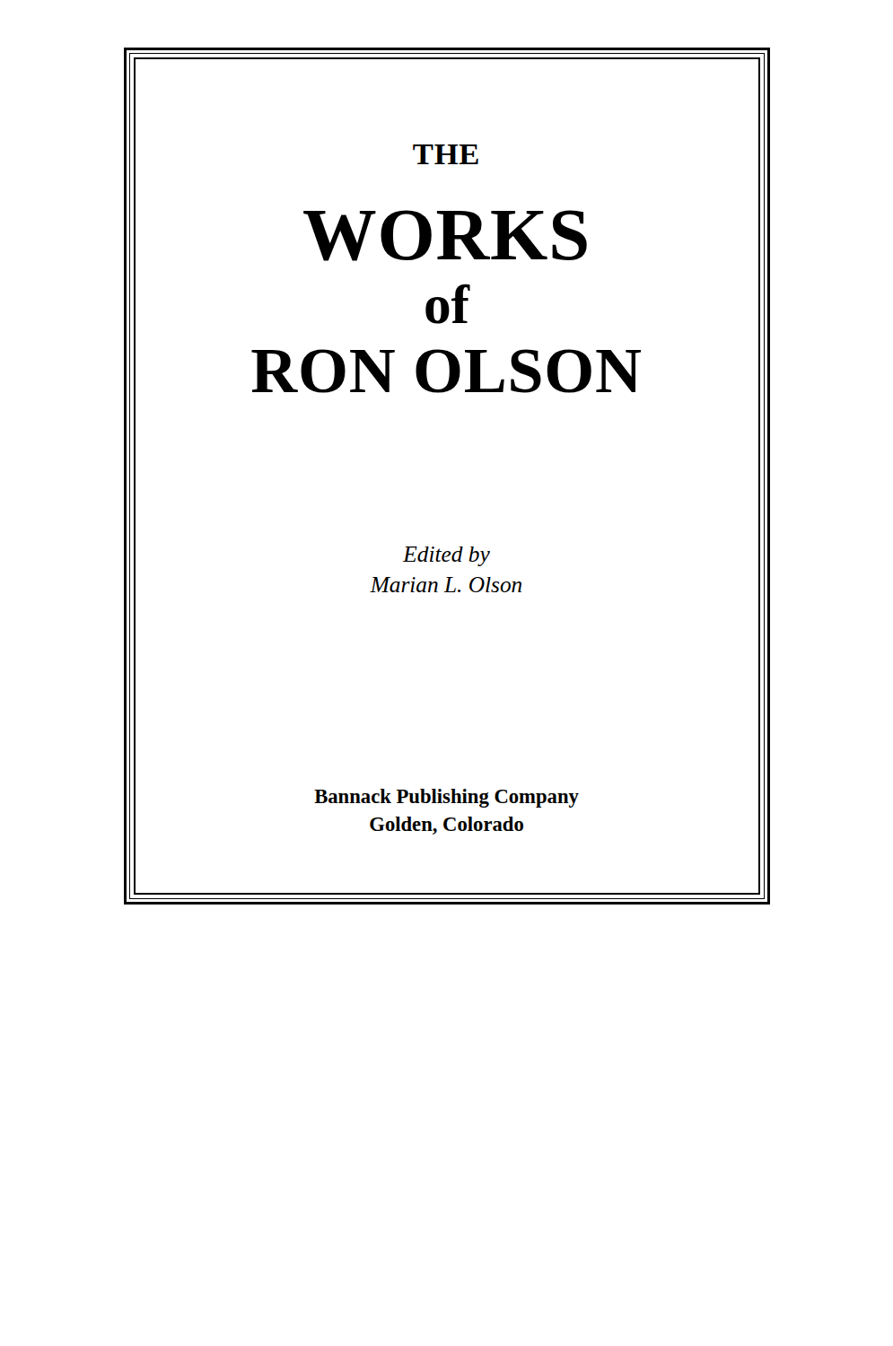THE
WORKS
of
RON OLSON
Edited by
Marian L. Olson
Bannack Publishing Company
Golden, Colorado